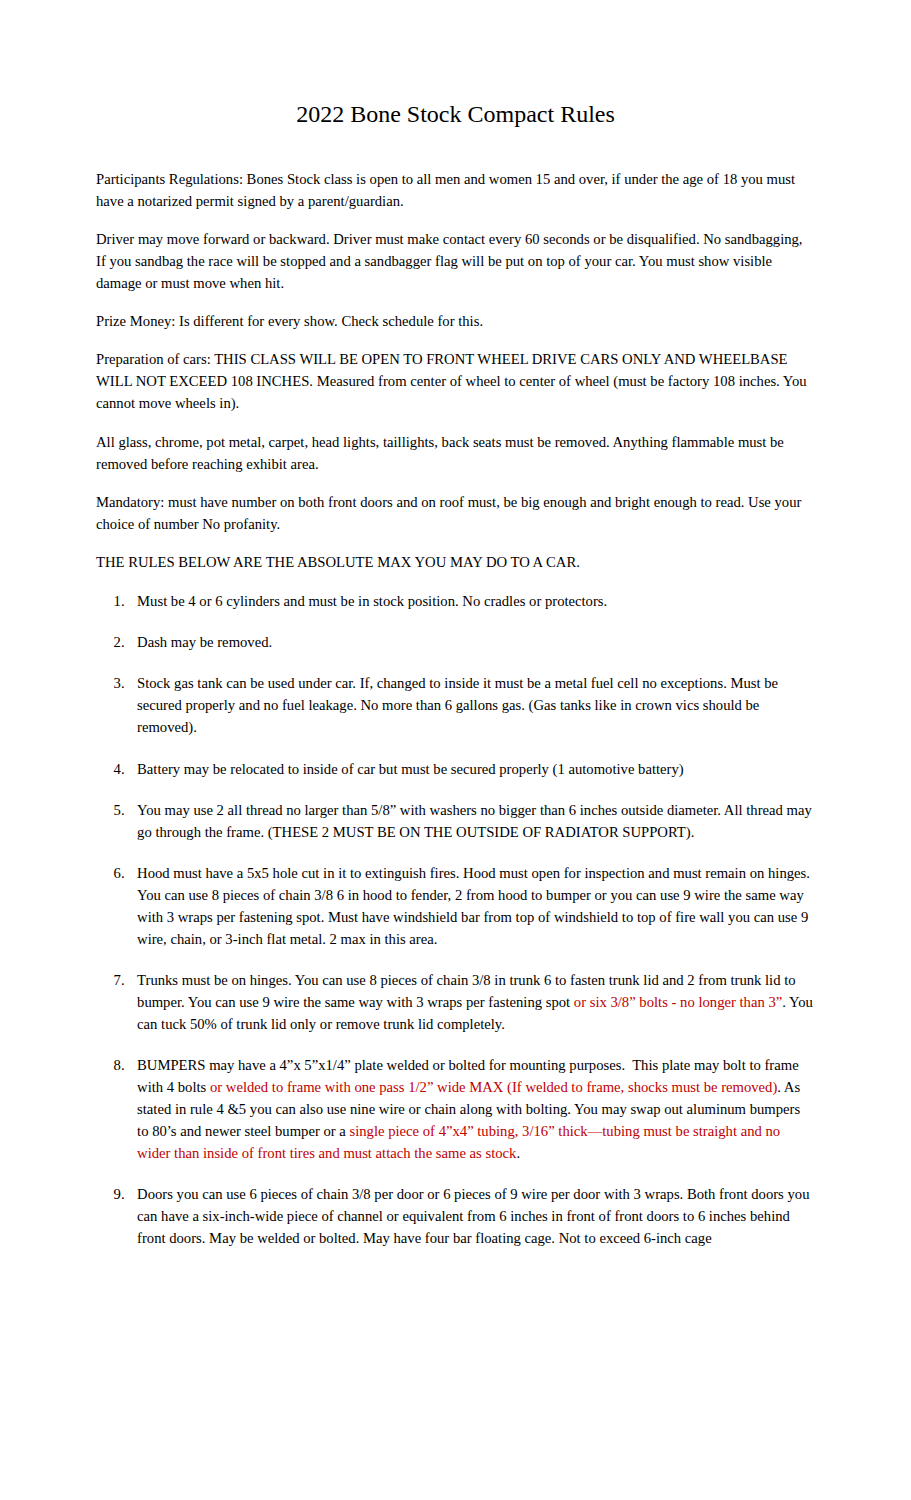2022 Bone Stock Compact Rules
Participants Regulations: Bones Stock class is open to all men and women 15 and over, if under the age of 18 you must have a notarized permit signed by a parent/guardian.
Driver may move forward or backward. Driver must make contact every 60 seconds or be disqualified. No sandbagging, If you sandbag the race will be stopped and a sandbagger flag will be put on top of your car. You must show visible damage or must move when hit.
Prize Money: Is different for every show. Check schedule for this.
Preparation of cars: THIS CLASS WILL BE OPEN TO FRONT WHEEL DRIVE CARS ONLY AND WHEELBASE WILL NOT EXCEED 108 INCHES. Measured from center of wheel to center of wheel (must be factory 108 inches. You cannot move wheels in).
All glass, chrome, pot metal, carpet, head lights, taillights, back seats must be removed. Anything flammable must be removed before reaching exhibit area.
Mandatory: must have number on both front doors and on roof must, be big enough and bright enough to read. Use your choice of number No profanity.
THE RULES BELOW ARE THE ABSOLUTE MAX YOU MAY DO TO A CAR.
Must be 4 or 6 cylinders and must be in stock position. No cradles or protectors.
Dash may be removed.
Stock gas tank can be used under car. If, changed to inside it must be a metal fuel cell no exceptions. Must be secured properly and no fuel leakage. No more than 6 gallons gas. (Gas tanks like in crown vics should be removed).
Battery may be relocated to inside of car but must be secured properly (1 automotive battery)
You may use 2 all thread no larger than 5/8” with washers no bigger than 6 inches outside diameter. All thread may go through the frame. (THESE 2 MUST BE ON THE OUTSIDE OF RADIATOR SUPPORT).
Hood must have a 5x5 hole cut in it to extinguish fires. Hood must open for inspection and must remain on hinges. You can use 8 pieces of chain 3/8 6 in hood to fender, 2 from hood to bumper or you can use 9 wire the same way with 3 wraps per fastening spot. Must have windshield bar from top of windshield to top of fire wall you can use 9 wire, chain, or 3-inch flat metal. 2 max in this area.
Trunks must be on hinges. You can use 8 pieces of chain 3/8 in trunk 6 to fasten trunk lid and 2 from trunk lid to bumper. You can use 9 wire the same way with 3 wraps per fastening spot or six 3/8” bolts - no longer than 3”. You can tuck 50% of trunk lid only or remove trunk lid completely.
BUMPERS may have a 4”x 5”x1/4” plate welded or bolted for mounting purposes. This plate may bolt to frame with 4 bolts or welded to frame with one pass 1/2” wide MAX (If welded to frame, shocks must be removed). As stated in rule 4 &5 you can also use nine wire or chain along with bolting. You may swap out aluminum bumpers to 80’s and newer steel bumper or a single piece of 4”x4” tubing, 3/16” thick—tubing must be straight and no wider than inside of front tires and must attach the same as stock.
Doors you can use 6 pieces of chain 3/8 per door or 6 pieces of 9 wire per door with 3 wraps. Both front doors you can have a six-inch-wide piece of channel or equivalent from 6 inches in front of front doors to 6 inches behind front doors. May be welded or bolted. May have four bar floating cage. Not to exceed 6-inch cage